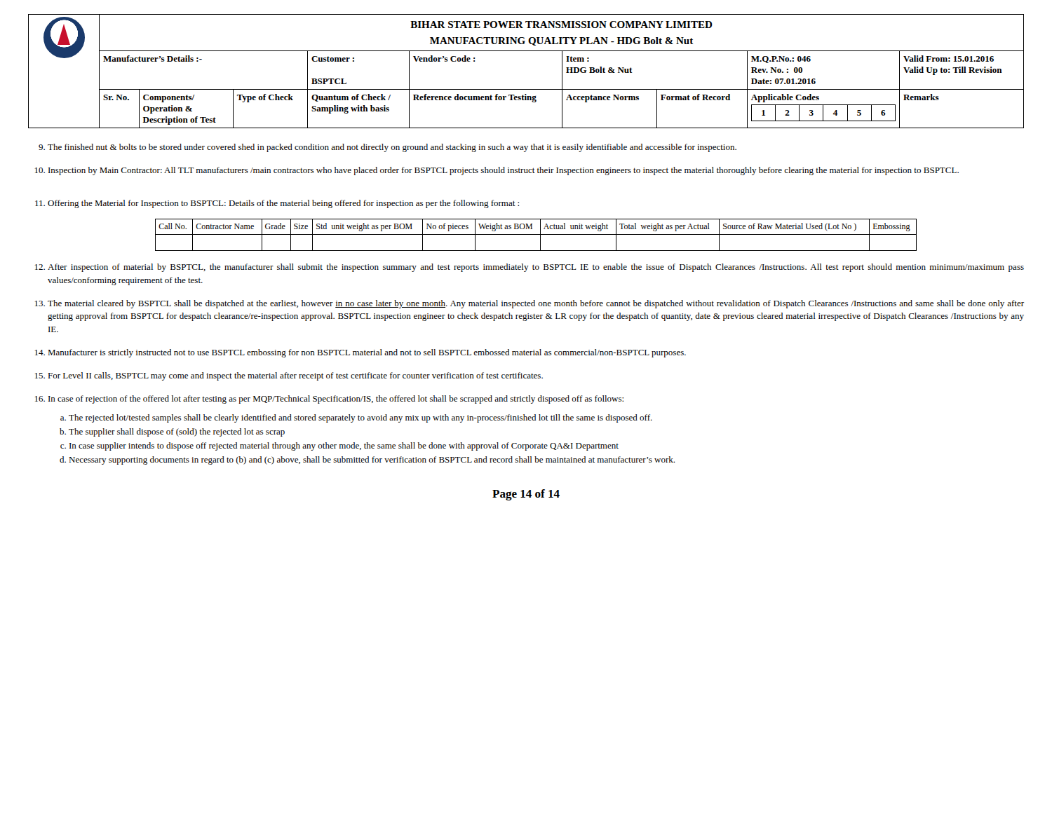| | BIHAR STATE POWER TRANSMISSION COMPANY LIMITED MANUFACTURING QUALITY PLAN - HDG Bolt & Nut |
| Manufacturer’s Details :- | Customer : BSPTCL | Vendor’s Code : | Item : HDG Bolt & Nut | M.Q.P.No.: 046 Rev. No. : 00 Date: 07.01.2016 | Valid From: 15.01.2016 Valid Up to: Till Revision |
| Sr. No. | Components/ Operation & Description of Test | Type of Check | Quantum of Check / Sampling with basis | Reference document for Testing | Acceptance Norms | Format of Record | Applicable Codes / 1 / 2 / 3 / 4 / 5 / 6 / | Remarks |
The finished nut & bolts to be stored under covered shed in packed condition and not directly on ground and stacking in such a way that it is easily identifiable and accessible for inspection.
Inspection by Main Contractor: All TLT manufacturers /main contractors who have placed order for BSPTCL projects should instruct their Inspection engineers to inspect the material thoroughly before clearing the material for inspection to BSPTCL.
Offering the Material for Inspection to BSPTCL: Details of the material being offered for inspection as per the following format :
| Call No. | Contractor Name | Grade | Size | Std unit weight as per BOM | No of pieces | Weight as BOM | Actual unit weight | Total weight as per Actual | Source of Raw Material Used (Lot No ) | Embossing |
After inspection of material by BSPTCL, the manufacturer shall submit the inspection summary and test reports immediately to BSPTCL IE to enable the issue of Dispatch Clearances /Instructions. All test report should mention minimum/maximum pass values/conforming requirement of the test.
The material cleared by BSPTCL shall be dispatched at the earliest, however in no case later by one month. Any material inspected one month before cannot be dispatched without revalidation of Dispatch Clearances /Instructions and same shall be done only after getting approval from BSPTCL for despatch clearance/re-inspection approval. BSPTCL inspection engineer to check despatch register & LR copy for the despatch of quantity, date & previous cleared material irrespective of Dispatch Clearances /Instructions by any IE.
Manufacturer is strictly instructed not to use BSPTCL embossing for non BSPTCL material and not to sell BSPTCL embossed material as commercial/non-BSPTCL purposes.
For Level II calls, BSPTCL may come and inspect the material after receipt of test certificate for counter verification of test certificates.
In case of rejection of the offered lot after testing as per MQP/Technical Specification/IS, the offered lot shall be scrapped and strictly disposed off as follows:
The rejected lot/tested samples shall be clearly identified and stored separately to avoid any mix up with any in-process/finished lot till the same is disposed off.
The supplier shall dispose of (sold) the rejected lot as scrap
In case supplier intends to dispose off rejected material through any other mode, the same shall be done with approval of Corporate QA&I Department
Necessary supporting documents in regard to (b) and (c) above, shall be submitted for verification of BSPTCL and record shall be maintained at manufacturer’s work.
Page 14 of 14